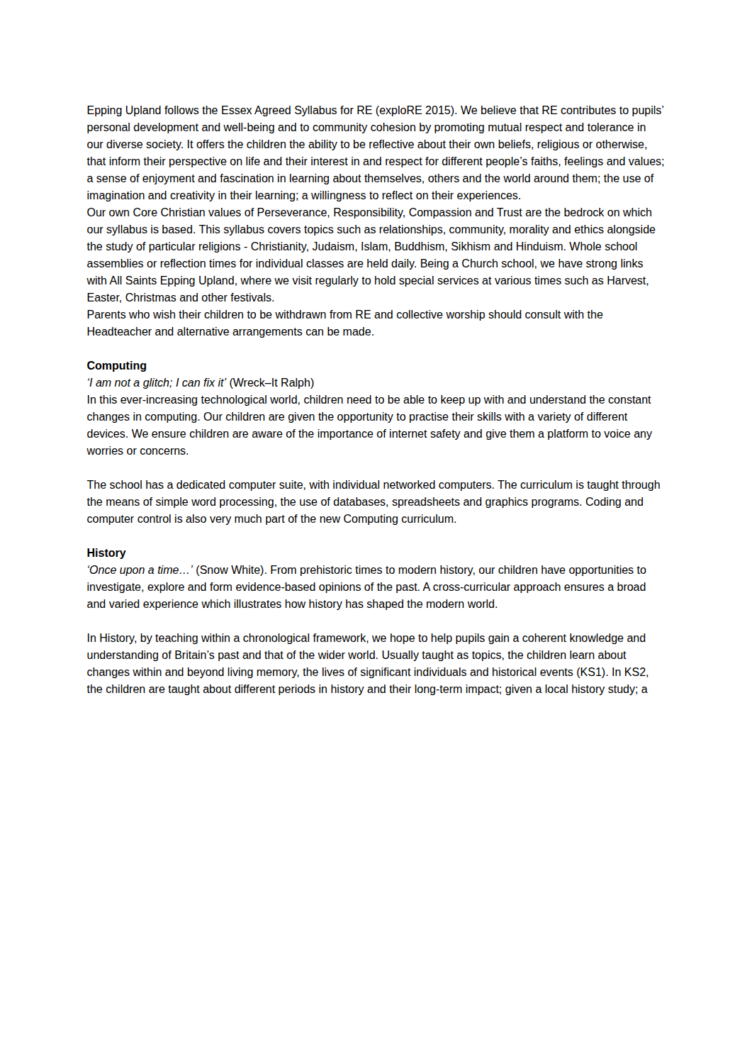Epping Upland follows the Essex Agreed Syllabus for RE (exploRE 2015). We believe that RE contributes to pupils’ personal development and well-being and to community cohesion by promoting mutual respect and tolerance in our diverse society. It offers the children the ability to be reflective about their own beliefs, religious or otherwise, that inform their perspective on life and their interest in and respect for different people’s faiths, feelings and values; a sense of enjoyment and fascination in learning about themselves, others and the world around them; the use of imagination and creativity in their learning; a willingness to reflect on their experiences.
Our own Core Christian values of Perseverance, Responsibility, Compassion and Trust are the bedrock on which our syllabus is based. This syllabus covers topics such as relationships, community, morality and ethics alongside the study of particular religions - Christianity, Judaism, Islam, Buddhism, Sikhism and Hinduism. Whole school assemblies or reflection times for individual classes are held daily. Being a Church school, we have strong links with All Saints Epping Upland, where we visit regularly to hold special services at various times such as Harvest, Easter, Christmas and other festivals.
Parents who wish their children to be withdrawn from RE and collective worship should consult with the Headteacher and alternative arrangements can be made.
Computing
‘I am not a glitch; I can fix it’ (Wreck–It Ralph)
In this ever-increasing technological world, children need to be able to keep up with and understand the constant changes in computing. Our children are given the opportunity to practise their skills with a variety of different devices. We ensure children are aware of the importance of internet safety and give them a platform to voice any worries or concerns.
The school has a dedicated computer suite, with individual networked computers. The curriculum is taught through the means of simple word processing, the use of databases, spreadsheets and graphics programs. Coding and computer control is also very much part of the new Computing curriculum.
History
‘Once upon a time…’ (Snow White). From prehistoric times to modern history, our children have opportunities to investigate, explore and form evidence-based opinions of the past. A cross-curricular approach ensures a broad and varied experience which illustrates how history has shaped the modern world.
In History, by teaching within a chronological framework, we hope to help pupils gain a coherent knowledge and understanding of Britain’s past and that of the wider world. Usually taught as topics, the children learn about changes within and beyond living memory, the lives of significant individuals and historical events (KS1). In KS2, the children are taught about different periods in history and their long-term impact; given a local history study; a